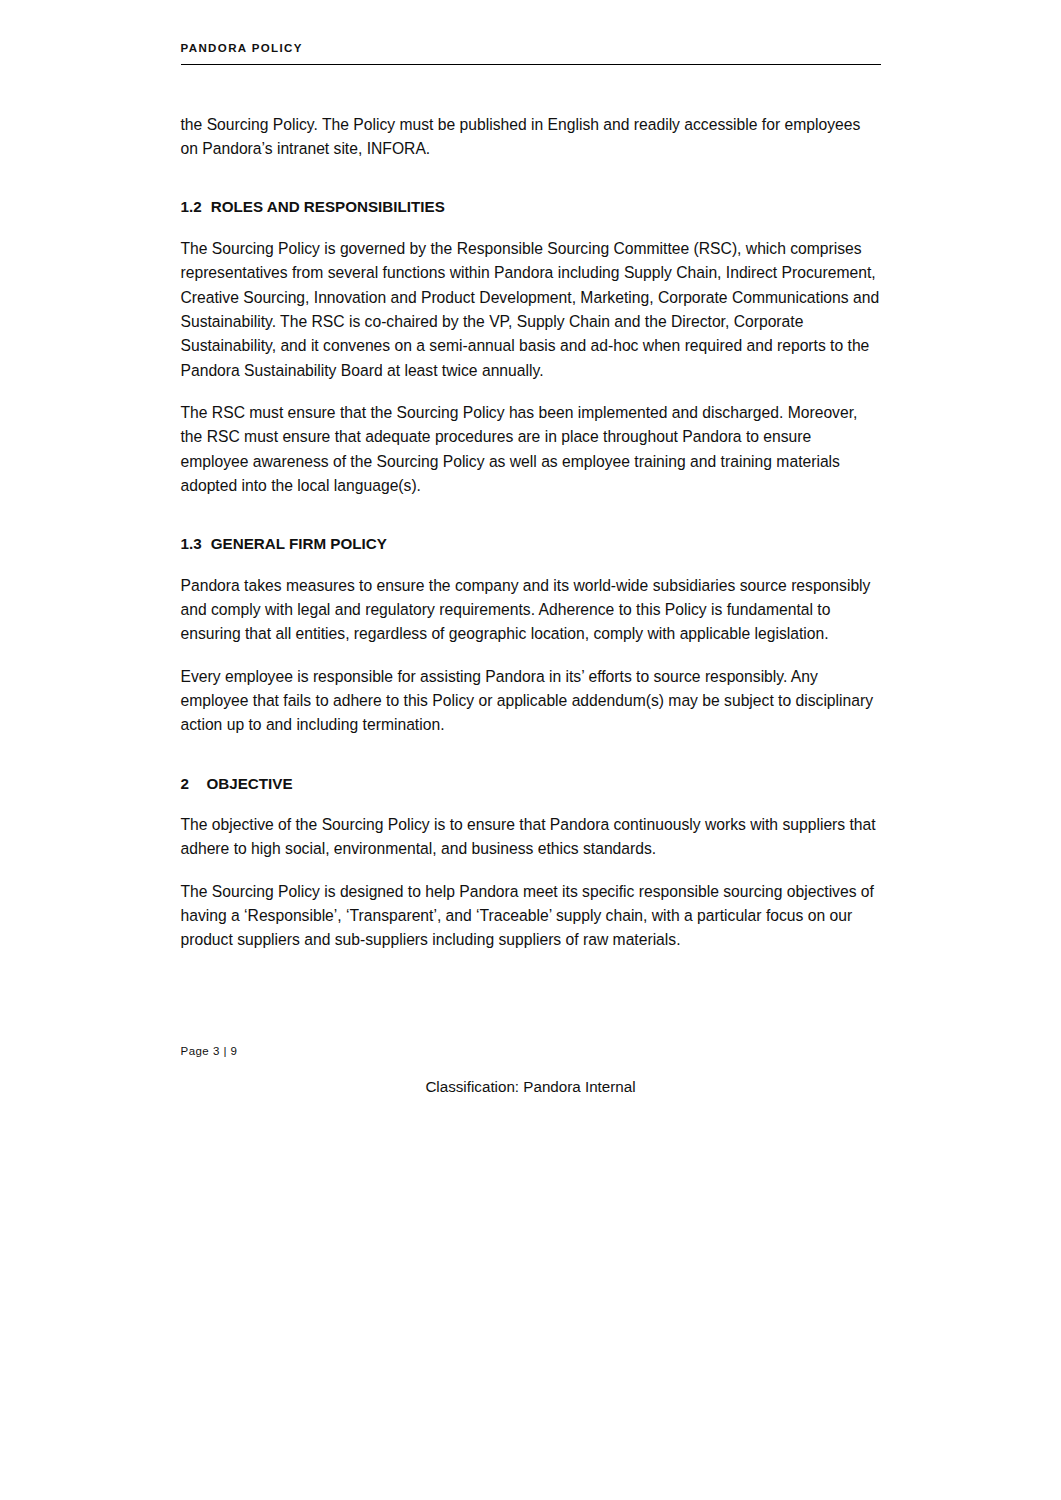Pandora Policy
the Sourcing Policy. The Policy must be published in English and readily accessible for employees on Pandora’s intranet site, INFORA.
1.2 ROLES AND RESPONSIBILITIES
The Sourcing Policy is governed by the Responsible Sourcing Committee (RSC), which comprises representatives from several functions within Pandora including Supply Chain, Indirect Procurement, Creative Sourcing, Innovation and Product Development, Marketing, Corporate Communications and Sustainability. The RSC is co-chaired by the VP, Supply Chain and the Director, Corporate Sustainability, and it convenes on a semi-annual basis and ad-hoc when required and reports to the Pandora Sustainability Board at least twice annually.
The RSC must ensure that the Sourcing Policy has been implemented and discharged. Moreover, the RSC must ensure that adequate procedures are in place throughout Pandora to ensure employee awareness of the Sourcing Policy as well as employee training and training materials adopted into the local language(s).
1.3 GENERAL FIRM POLICY
Pandora takes measures to ensure the company and its world-wide subsidiaries source responsibly and comply with legal and regulatory requirements. Adherence to this Policy is fundamental to ensuring that all entities, regardless of geographic location, comply with applicable legislation.
Every employee is responsible for assisting Pandora in its’ efforts to source responsibly. Any employee that fails to adhere to this Policy or applicable addendum(s) may be subject to disciplinary action up to and including termination.
2 OBJECTIVE
The objective of the Sourcing Policy is to ensure that Pandora continuously works with suppliers that adhere to high social, environmental, and business ethics standards.
The Sourcing Policy is designed to help Pandora meet its specific responsible sourcing objectives of having a ‘Responsible’, ‘Transparent’, and ‘Traceable’ supply chain, with a particular focus on our product suppliers and sub-suppliers including suppliers of raw materials.
Page 3 | 9
Classification: Pandora Internal